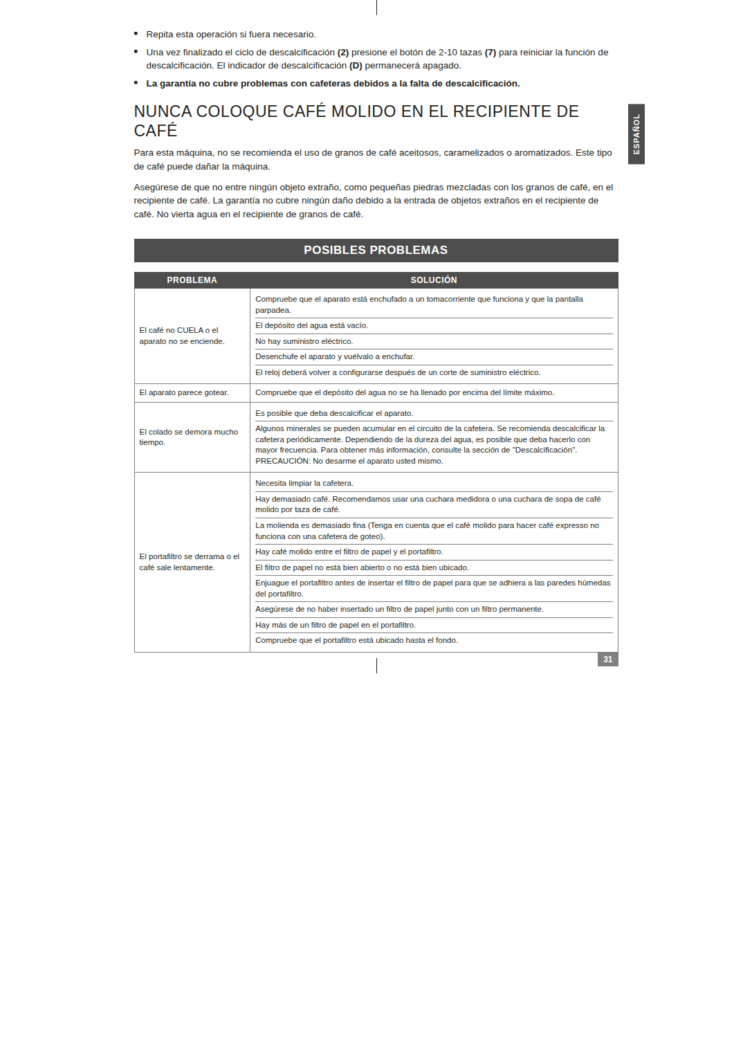ESPAÑOL
Repita esta operación si fuera necesario.
Una vez finalizado el ciclo de descalcificación (2) presione el botón de 2-10 tazas (7) para reiniciar la función de descalcificación. El indicador de descalcificación (D) permanecerá apagado.
La garantía no cubre problemas con cafeteras debidos a la falta de descalcificación.
NUNCA COLOQUE CAFÉ MOLIDO EN EL RECIPIENTE DE CAFÉ
Para esta máquina, no se recomienda el uso de granos de café aceitosos, caramelizados o aromatizados. Este tipo de café puede dañar la máquina.
Asegúrese de que no entre ningún objeto extraño, como pequeñas piedras mezcladas con los granos de café, en el recipiente de café. La garantía no cubre ningún daño debido a la entrada de objetos extraños en el recipiente de café. No vierta agua en el recipiente de granos de café.
POSIBLES PROBLEMAS
| PROBLEMA | SOLUCIÓN |
| --- | --- |
| El café no CUELA o el aparato no se enciende. | Compruebe que el aparato está enchufado a un tomacorriente que funciona y que la pantalla parpadea. El depósito del agua está vacío. No hay suministro eléctrico. Desenchufe el aparato y vuélvalo a enchufar. El reloj deberá volver a configurarse después de un corte de suministro eléctrico. |
| El aparato parece gotear. | Compruebe que el depósito del agua no se ha llenado por encima del límite máximo. |
| El colado se demora mucho tiempo. | Es posible que deba descalcificar el aparato. Algunos minerales se pueden acumular en el circuito de la cafetera. Se recomienda descalcificar la cafetera periódicamente. Dependiendo de la dureza del agua, es posible que deba hacerlo con mayor frecuencia. Para obtener más información, consulte la sección de "Descalcificación". PRECAUCIÓN: No desarme el aparato usted mismo. |
| El portafiltro se derrama o el café sale lentamente. | Necesita limpiar la cafetera. Hay demasiado café. Recomendamos usar una cuchara medidora o una cuchara de sopa de café molido por taza de café. La molienda es demasiado fina (Tenga en cuenta que el café molido para hacer café expresso no funciona con una cafetera de goteo). Hay café molido entre el filtro de papel y el portafiltro. El filtro de papel no está bien abierto o no está bien ubicado. Enjuague el portafiltro antes de insertar el filtro de papel para que se adhiera a las paredes húmedas del portafiltro. Asegúrese de no haber insertado un filtro de papel junto con un filtro permanente. Hay más de un filtro de papel en el portafiltro. Compruebe que el portafiltro está ubicado hasta el fondo. |
31